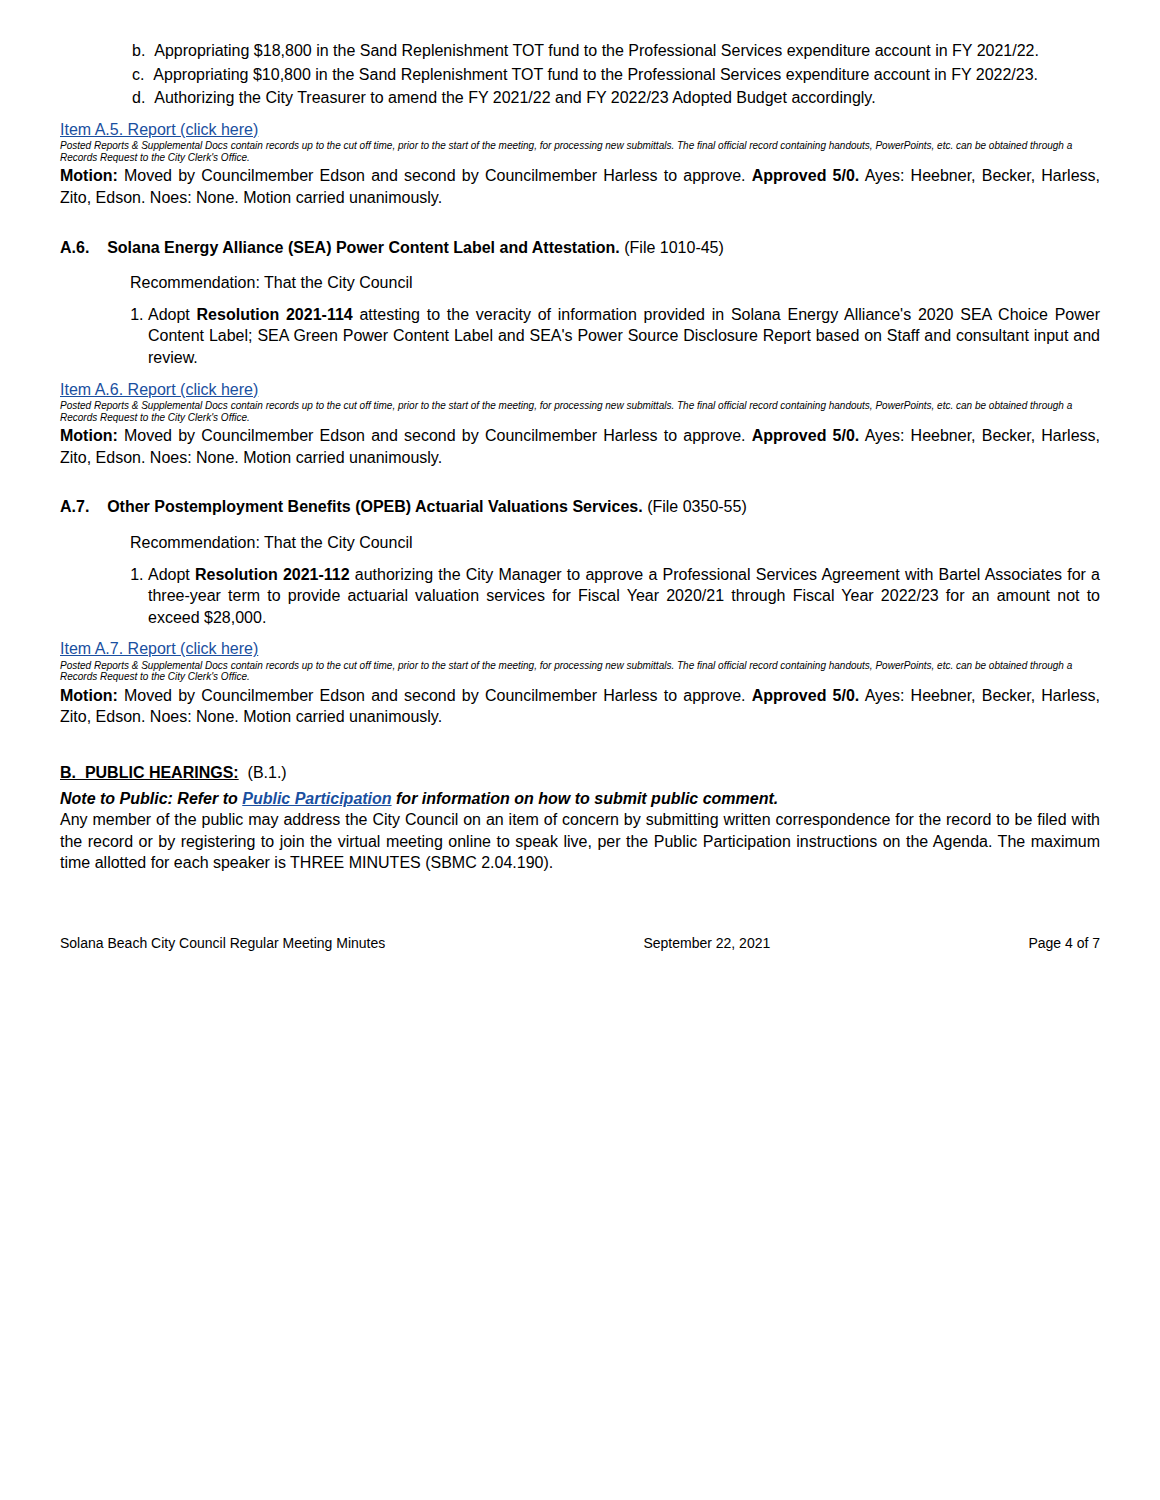b. Appropriating $18,800 in the Sand Replenishment TOT fund to the Professional Services expenditure account in FY 2021/22.
c. Appropriating $10,800 in the Sand Replenishment TOT fund to the Professional Services expenditure account in FY 2022/23.
d. Authorizing the City Treasurer to amend the FY 2021/22 and FY 2022/23 Adopted Budget accordingly.
Item A.5. Report (click here)
Posted Reports & Supplemental Docs contain records up to the cut off time, prior to the start of the meeting, for processing new submittals. The final official record containing handouts, PowerPoints, etc. can be obtained through a Records Request to the City Clerk's Office.
Motion: Moved by Councilmember Edson and second by Councilmember Harless to approve. Approved 5/0. Ayes: Heebner, Becker, Harless, Zito, Edson. Noes: None. Motion carried unanimously.
A.6. Solana Energy Alliance (SEA) Power Content Label and Attestation. (File 1010-45)
Recommendation: That the City Council
Adopt Resolution 2021-114 attesting to the veracity of information provided in Solana Energy Alliance's 2020 SEA Choice Power Content Label; SEA Green Power Content Label and SEA's Power Source Disclosure Report based on Staff and consultant input and review.
Item A.6. Report (click here)
Posted Reports & Supplemental Docs contain records up to the cut off time, prior to the start of the meeting, for processing new submittals. The final official record containing handouts, PowerPoints, etc. can be obtained through a Records Request to the City Clerk's Office.
Motion: Moved by Councilmember Edson and second by Councilmember Harless to approve. Approved 5/0. Ayes: Heebner, Becker, Harless, Zito, Edson. Noes: None. Motion carried unanimously.
A.7. Other Postemployment Benefits (OPEB) Actuarial Valuations Services. (File 0350-55)
Recommendation: That the City Council
Adopt Resolution 2021-112 authorizing the City Manager to approve a Professional Services Agreement with Bartel Associates for a three-year term to provide actuarial valuation services for Fiscal Year 2020/21 through Fiscal Year 2022/23 for an amount not to exceed $28,000.
Item A.7. Report (click here)
Posted Reports & Supplemental Docs contain records up to the cut off time, prior to the start of the meeting, for processing new submittals. The final official record containing handouts, PowerPoints, etc. can be obtained through a Records Request to the City Clerk's Office.
Motion: Moved by Councilmember Edson and second by Councilmember Harless to approve. Approved 5/0. Ayes: Heebner, Becker, Harless, Zito, Edson. Noes: None. Motion carried unanimously.
B. PUBLIC HEARINGS: (B.1.)
Note to Public: Refer to Public Participation for information on how to submit public comment.
Any member of the public may address the City Council on an item of concern by submitting written correspondence for the record to be filed with the record or by registering to join the virtual meeting online to speak live, per the Public Participation instructions on the Agenda. The maximum time allotted for each speaker is THREE MINUTES (SBMC 2.04.190).
Solana Beach City Council Regular Meeting Minutes September 22, 2021 Page 4 of 7